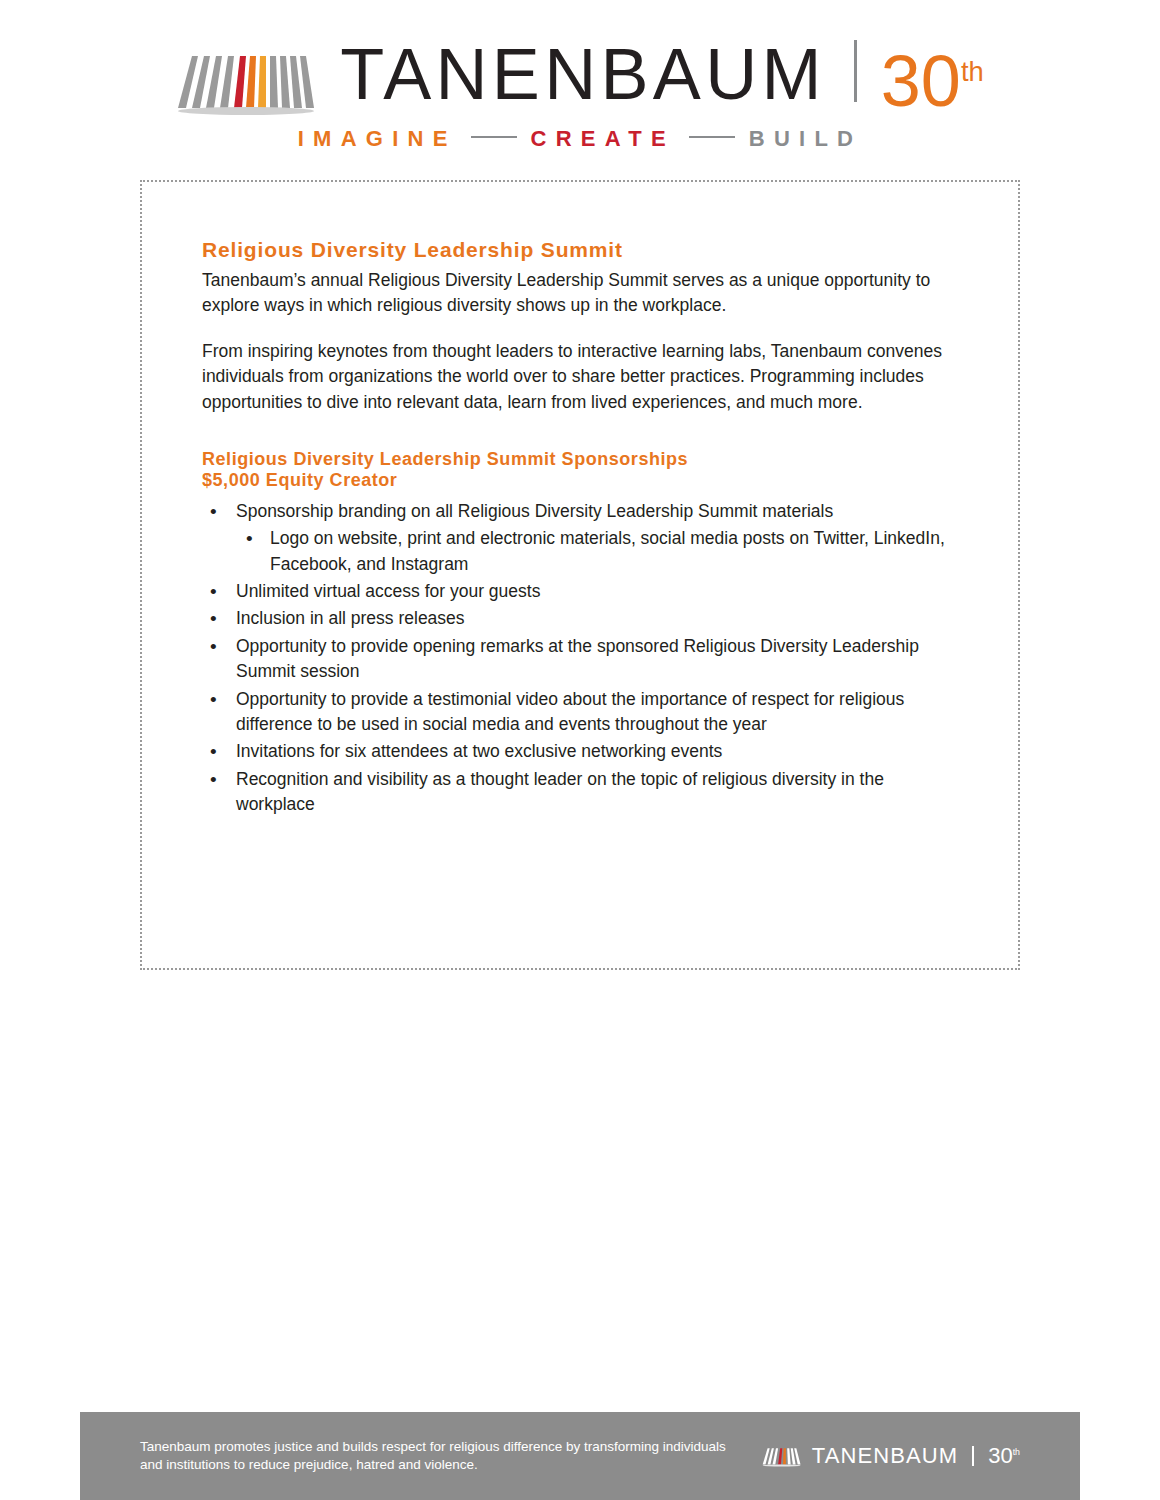TANENBAUM 30th
IMAGINE CREATE BUILD
Religious Diversity Leadership Summit
Tanenbaum’s annual Religious Diversity Leadership Summit serves as a unique opportunity to explore ways in which religious diversity shows up in the workplace.
From inspiring keynotes from thought leaders to interactive learning labs, Tanenbaum convenes individuals from organizations the world over to share better practices. Programming includes opportunities to dive into relevant data, learn from lived experiences, and much more.
Religious Diversity Leadership Summit Sponsorships
$5,000 Equity Creator
Sponsorship branding on all Religious Diversity Leadership Summit materials
Logo on website, print and electronic materials, social media posts on Twitter, LinkedIn, Facebook, and Instagram
Unlimited virtual access for your guests
Inclusion in all press releases
Opportunity to provide opening remarks at the sponsored Religious Diversity Leadership Summit session
Opportunity to provide a testimonial video about the importance of respect for religious difference to be used in social media and events throughout the year
Invitations for six attendees at two exclusive networking events
Recognition and visibility as a thought leader on the topic of religious diversity in the workplace
Tanenbaum promotes justice and builds respect for religious difference by transforming individuals and institutions to reduce prejudice, hatred and violence.
TANENBAUM 30th